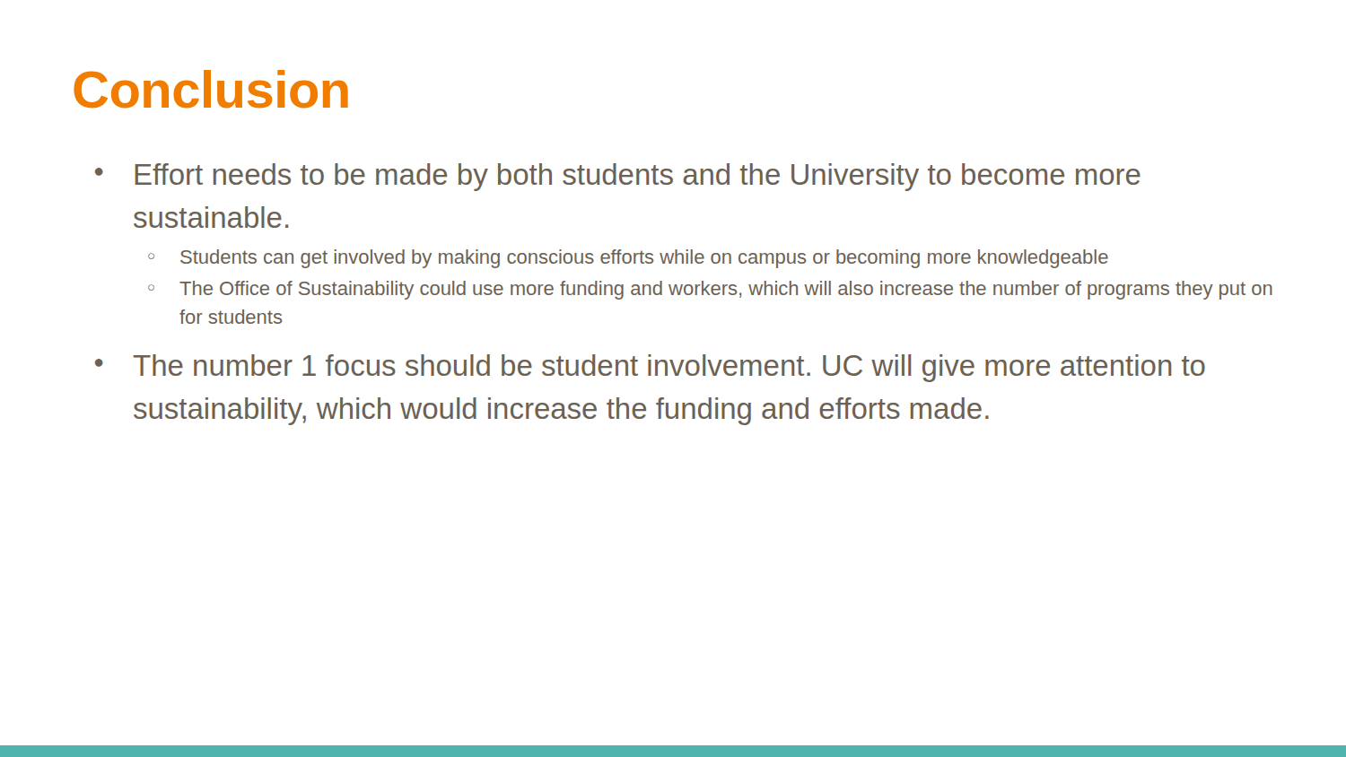Conclusion
Effort needs to be made by both students and the University to become more sustainable.
Students can get involved by making conscious efforts while on campus or becoming more knowledgeable
The Office of Sustainability could use more funding and workers, which will also increase the number of programs they put on for students
The number 1 focus should be student involvement. UC will give more attention to sustainability, which would increase the funding and efforts made.